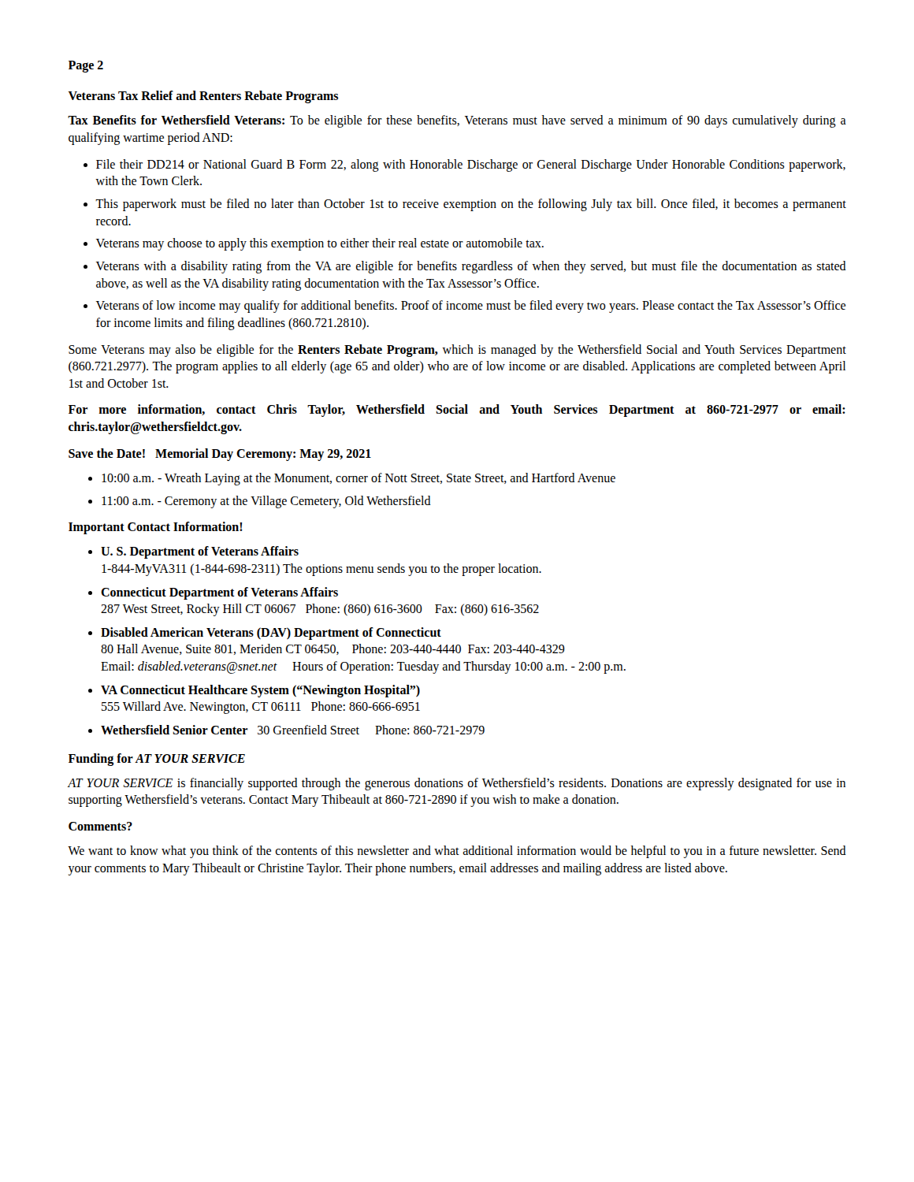Page 2
Veterans Tax Relief and Renters Rebate Programs
Tax Benefits for Wethersfield Veterans: To be eligible for these benefits, Veterans must have served a minimum of 90 days cumulatively during a qualifying wartime period AND:
File their DD214 or National Guard B Form 22, along with Honorable Discharge or General Discharge Under Honorable Conditions paperwork, with the Town Clerk.
This paperwork must be filed no later than October 1st to receive exemption on the following July tax bill. Once filed, it becomes a permanent record.
Veterans may choose to apply this exemption to either their real estate or automobile tax.
Veterans with a disability rating from the VA are eligible for benefits regardless of when they served, but must file the documentation as stated above, as well as the VA disability rating documentation with the Tax Assessor’s Office.
Veterans of low income may qualify for additional benefits. Proof of income must be filed every two years. Please contact the Tax Assessor’s Office for income limits and filing deadlines (860.721.2810).
Some Veterans may also be eligible for the Renters Rebate Program, which is managed by the Wethersfield Social and Youth Services Department (860.721.2977). The program applies to all elderly (age 65 and older) who are of low income or are disabled. Applications are completed between April 1st and October 1st.
For more information, contact Chris Taylor, Wethersfield Social and Youth Services Department at 860-721-2977 or email: chris.taylor@wethersfieldct.gov.
Save the Date! Memorial Day Ceremony: May 29, 2021
10:00 a.m. - Wreath Laying at the Monument, corner of Nott Street, State Street, and Hartford Avenue
11:00 a.m. - Ceremony at the Village Cemetery, Old Wethersfield
Important Contact Information!
U. S. Department of Veterans Affairs
1-844-MyVA311 (1-844-698-2311) The options menu sends you to the proper location.
Connecticut Department of Veterans Affairs
287 West Street, Rocky Hill CT 06067 Phone: (860) 616-3600 Fax: (860) 616-3562
Disabled American Veterans (DAV) Department of Connecticut
80 Hall Avenue, Suite 801, Meriden CT 06450, Phone: 203-440-4440 Fax: 203-440-4329
Email: disabled.veterans@snet.net Hours of Operation: Tuesday and Thursday 10:00 a.m. - 2:00 p.m.
VA Connecticut Healthcare System (“Newington Hospital”)
555 Willard Ave. Newington, CT 06111 Phone: 860-666-6951
Wethersfield Senior Center 30 Greenfield Street Phone: 860-721-2979
Funding for AT YOUR SERVICE
AT YOUR SERVICE is financially supported through the generous donations of Wethersfield’s residents. Donations are expressly designated for use in supporting Wethersfield’s veterans. Contact Mary Thibeault at 860-721-2890 if you wish to make a donation.
Comments?
We want to know what you think of the contents of this newsletter and what additional information would be helpful to you in a future newsletter. Send your comments to Mary Thibeault or Christine Taylor. Their phone numbers, email addresses and mailing address are listed above.